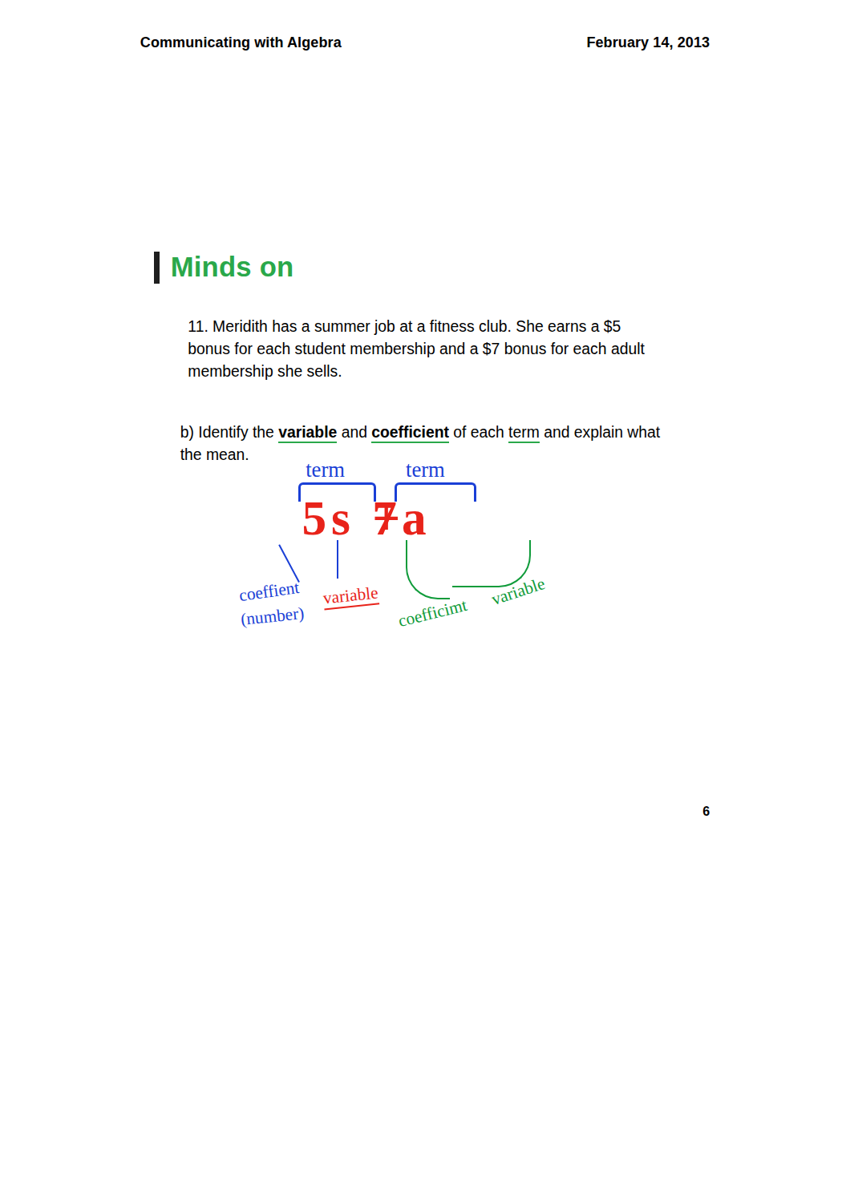Communicating with Algebra
February 14, 2013
Minds on
11. Meridith has a summer job at a fitness club. She earns a $5 bonus for each student membership and a $7 bonus for each adult membership she sells.
b) Identify the variable and coefficient of each term and explain what the mean.
term term
5s + 7a
coeffient (number) variable
coefficimt variable
6